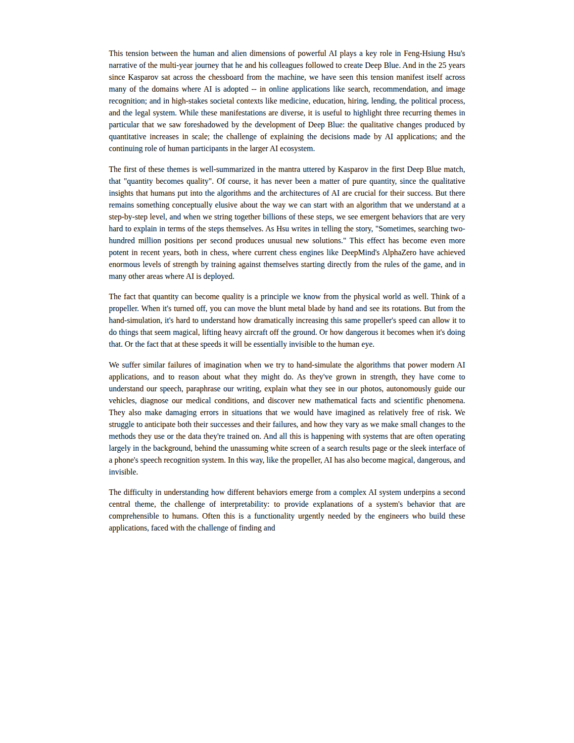This tension between the human and alien dimensions of powerful AI plays a key role in Feng-Hsiung Hsu's narrative of the multi-year journey that he and his colleagues followed to create Deep Blue. And in the 25 years since Kasparov sat across the chessboard from the machine, we have seen this tension manifest itself across many of the domains where AI is adopted -- in online applications like search, recommendation, and image recognition; and in high-stakes societal contexts like medicine, education, hiring, lending, the political process, and the legal system. While these manifestations are diverse, it is useful to highlight three recurring themes in particular that we saw foreshadowed by the development of Deep Blue: the qualitative changes produced by quantitative increases in scale; the challenge of explaining the decisions made by AI applications; and the continuing role of human participants in the larger AI ecosystem.
The first of these themes is well-summarized in the mantra uttered by Kasparov in the first Deep Blue match, that "quantity becomes quality". Of course, it has never been a matter of pure quantity, since the qualitative insights that humans put into the algorithms and the architectures of AI are crucial for their success. But there remains something conceptually elusive about the way we can start with an algorithm that we understand at a step-by-step level, and when we string together billions of these steps, we see emergent behaviors that are very hard to explain in terms of the steps themselves. As Hsu writes in telling the story, "Sometimes, searching two-hundred million positions per second produces unusual new solutions." This effect has become even more potent in recent years, both in chess, where current chess engines like DeepMind's AlphaZero have achieved enormous levels of strength by training against themselves starting directly from the rules of the game, and in many other areas where AI is deployed.
The fact that quantity can become quality is a principle we know from the physical world as well. Think of a propeller. When it's turned off, you can move the blunt metal blade by hand and see its rotations. But from the hand-simulation, it's hard to understand how dramatically increasing this same propeller's speed can allow it to do things that seem magical, lifting heavy aircraft off the ground. Or how dangerous it becomes when it's doing that. Or the fact that at these speeds it will be essentially invisible to the human eye.
We suffer similar failures of imagination when we try to hand-simulate the algorithms that power modern AI applications, and to reason about what they might do. As they've grown in strength, they have come to understand our speech, paraphrase our writing, explain what they see in our photos, autonomously guide our vehicles, diagnose our medical conditions, and discover new mathematical facts and scientific phenomena. They also make damaging errors in situations that we would have imagined as relatively free of risk. We struggle to anticipate both their successes and their failures, and how they vary as we make small changes to the methods they use or the data they're trained on. And all this is happening with systems that are often operating largely in the background, behind the unassuming white screen of a search results page or the sleek interface of a phone's speech recognition system. In this way, like the propeller, AI has also become magical, dangerous, and invisible.
The difficulty in understanding how different behaviors emerge from a complex AI system underpins a second central theme, the challenge of interpretability: to provide explanations of a system's behavior that are comprehensible to humans. Often this is a functionality urgently needed by the engineers who build these applications, faced with the challenge of finding and